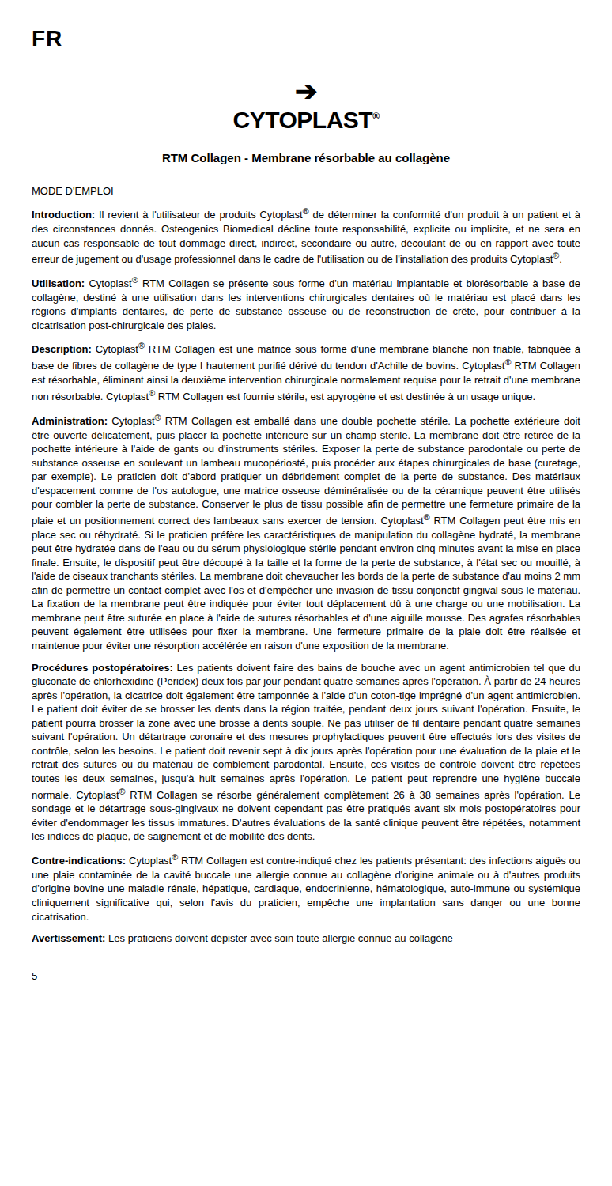FR
➔
CYTOPLAST®
RTM Collagen - Membrane résorbable au collagène
MODE D'EMPLOI
Introduction: Il revient à l'utilisateur de produits Cytoplast® de déterminer la conformité d'un produit à un patient et à des circonstances donnés. Osteogenics Biomedical décline toute responsabilité, explicite ou implicite, et ne sera en aucun cas responsable de tout dommage direct, indirect, secondaire ou autre, découlant de ou en rapport avec toute erreur de jugement ou d'usage professionnel dans le cadre de l'utilisation ou de l'installation des produits Cytoplast®.
Utilisation: Cytoplast® RTM Collagen se présente sous forme d'un matériau implantable et biorésorbable à base de collagène, destiné à une utilisation dans les interventions chirurgicales dentaires où le matériau est placé dans les régions d'implants dentaires, de perte de substance osseuse ou de reconstruction de crête, pour contribuer à la cicatrisation post-chirurgicale des plaies.
Description: Cytoplast® RTM Collagen est une matrice sous forme d'une membrane blanche non friable, fabriquée à base de fibres de collagène de type I hautement purifié dérivé du tendon d'Achille de bovins. Cytoplast® RTM Collagen est résorbable, éliminant ainsi la deuxième intervention chirurgicale normalement requise pour le retrait d'une membrane non résorbable. Cytoplast® RTM Collagen est fournie stérile, est apyrogène et est destinée à un usage unique.
Administration: Cytoplast® RTM Collagen est emballé dans une double pochette stérile. La pochette extérieure doit être ouverte délicatement, puis placer la pochette intérieure sur un champ stérile. La membrane doit être retirée de la pochette intérieure à l'aide de gants ou d'instruments stériles. Exposer la perte de substance parodontale ou perte de substance osseuse en soulevant un lambeau mucopériosté, puis procéder aux étapes chirurgicales de base (curetage, par exemple). Le praticien doit d'abord pratiquer un débridement complet de la perte de substance. Des matériaux d'espacement comme de l'os autologue, une matrice osseuse déminéralisée ou de la céramique peuvent être utilisés pour combler la perte de substance. Conserver le plus de tissu possible afin de permettre une fermeture primaire de la plaie et un positionnement correct des lambeaux sans exercer de tension. Cytoplast® RTM Collagen peut être mis en place sec ou réhydraté. Si le praticien préfère les caractéristiques de manipulation du collagène hydraté, la membrane peut être hydratée dans de l'eau ou du sérum physiologique stérile pendant environ cinq minutes avant la mise en place finale. Ensuite, le dispositif peut être découpé à la taille et la forme de la perte de substance, à l'état sec ou mouillé, à l'aide de ciseaux tranchants stériles. La membrane doit chevaucher les bords de la perte de substance d'au moins 2 mm afin de permettre un contact complet avec l'os et d'empêcher une invasion de tissu conjonctif gingival sous le matériau. La fixation de la membrane peut être indiquée pour éviter tout déplacement dû à une charge ou une mobilisation. La membrane peut être suturée en place à l'aide de sutures résorbables et d'une aiguille mousse. Des agrafes résorbables peuvent également être utilisées pour fixer la membrane. Une fermeture primaire de la plaie doit être réalisée et maintenue pour éviter une résorption accélérée en raison d'une exposition de la membrane.
Procédures postopératoires: Les patients doivent faire des bains de bouche avec un agent antimicrobien tel que du gluconate de chlorhexidine (Peridex) deux fois par jour pendant quatre semaines après l'opération. À partir de 24 heures après l'opération, la cicatrice doit également être tamponnée à l'aide d'un coton-tige imprégné d'un agent antimicrobien. Le patient doit éviter de se brosser les dents dans la région traitée, pendant deux jours suivant l'opération. Ensuite, le patient pourra brosser la zone avec une brosse à dents souple. Ne pas utiliser de fil dentaire pendant quatre semaines suivant l'opération. Un détartrage coronaire et des mesures prophylactiques peuvent être effectués lors des visites de contrôle, selon les besoins. Le patient doit revenir sept à dix jours après l'opération pour une évaluation de la plaie et le retrait des sutures ou du matériau de comblement parodontal. Ensuite, ces visites de contrôle doivent être répétées toutes les deux semaines, jusqu'à huit semaines après l'opération. Le patient peut reprendre une hygiène buccale normale. Cytoplast® RTM Collagen se résorbe généralement complètement 26 à 38 semaines après l'opération. Le sondage et le détartrage sous-gingivaux ne doivent cependant pas être pratiqués avant six mois postopératoires pour éviter d'endommager les tissus immatures. D'autres évaluations de la santé clinique peuvent être répétées, notamment les indices de plaque, de saignement et de mobilité des dents.
Contre-indications: Cytoplast® RTM Collagen est contre-indiqué chez les patients présentant: des infections aiguës ou une plaie contaminée de la cavité buccale une allergie connue au collagène d'origine animale ou à d'autres produits d'origine bovine une maladie rénale, hépatique, cardiaque, endocrinienne, hématologique, auto-immune ou systémique cliniquement significative qui, selon l'avis du praticien, empêche une implantation sans danger ou une bonne cicatrisation.
Avertissement: Les praticiens doivent dépister avec soin toute allergie connue au collagène
5